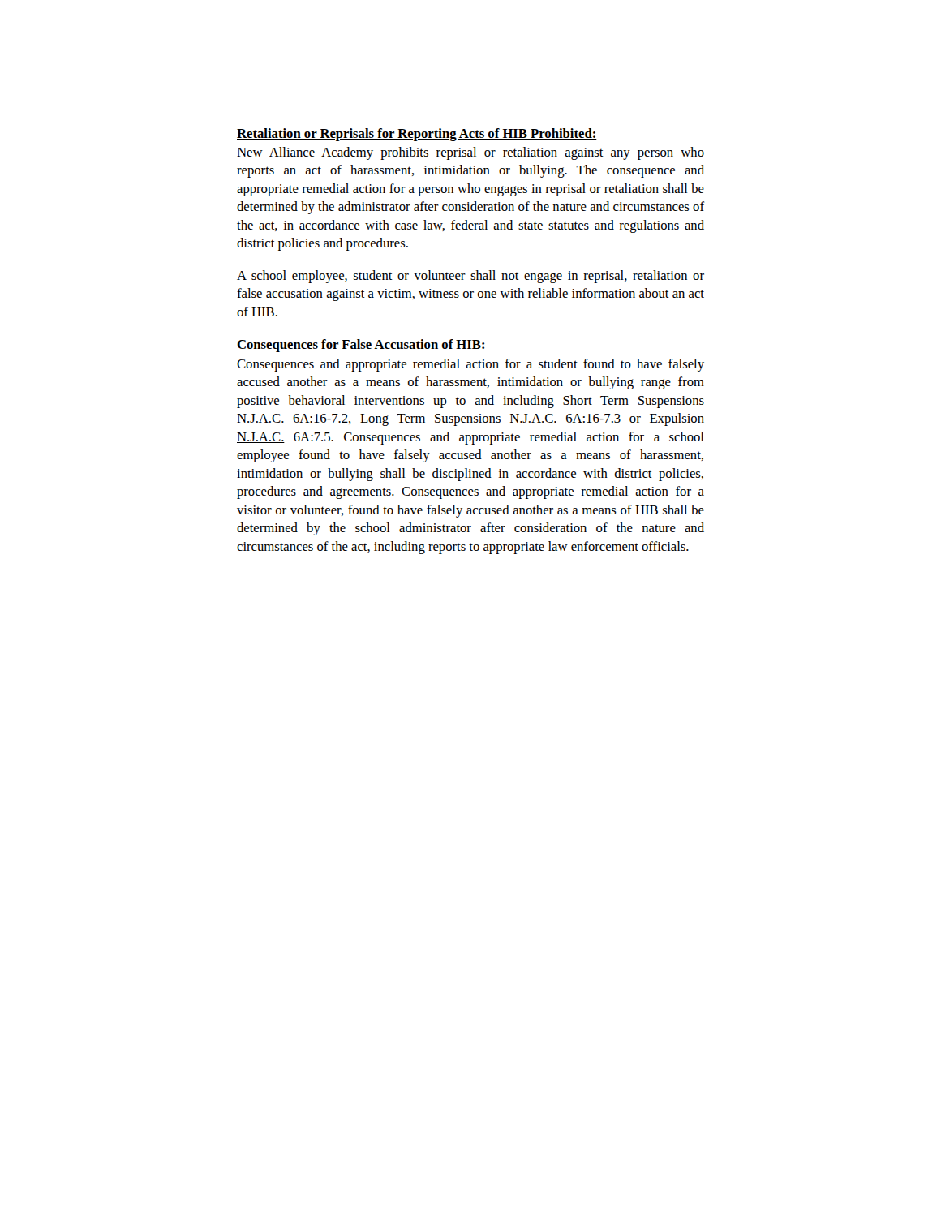Retaliation or Reprisals for Reporting Acts of HIB Prohibited:
New Alliance Academy prohibits reprisal or retaliation against any person who reports an act of harassment, intimidation or bullying. The consequence and appropriate remedial action for a person who engages in reprisal or retaliation shall be determined by the administrator after consideration of the nature and circumstances of the act, in accordance with case law, federal and state statutes and regulations and district policies and procedures.
A school employee, student or volunteer shall not engage in reprisal, retaliation or false accusation against a victim, witness or one with reliable information about an act of HIB.
Consequences for False Accusation of HIB:
Consequences and appropriate remedial action for a student found to have falsely accused another as a means of harassment, intimidation or bullying range from positive behavioral interventions up to and including Short Term Suspensions N.J.A.C. 6A:16-7.2, Long Term Suspensions N.J.A.C. 6A:16-7.3 or Expulsion N.J.A.C. 6A:7.5. Consequences and appropriate remedial action for a school employee found to have falsely accused another as a means of harassment, intimidation or bullying shall be disciplined in accordance with district policies, procedures and agreements. Consequences and appropriate remedial action for a visitor or volunteer, found to have falsely accused another as a means of HIB shall be determined by the school administrator after consideration of the nature and circumstances of the act, including reports to appropriate law enforcement officials.